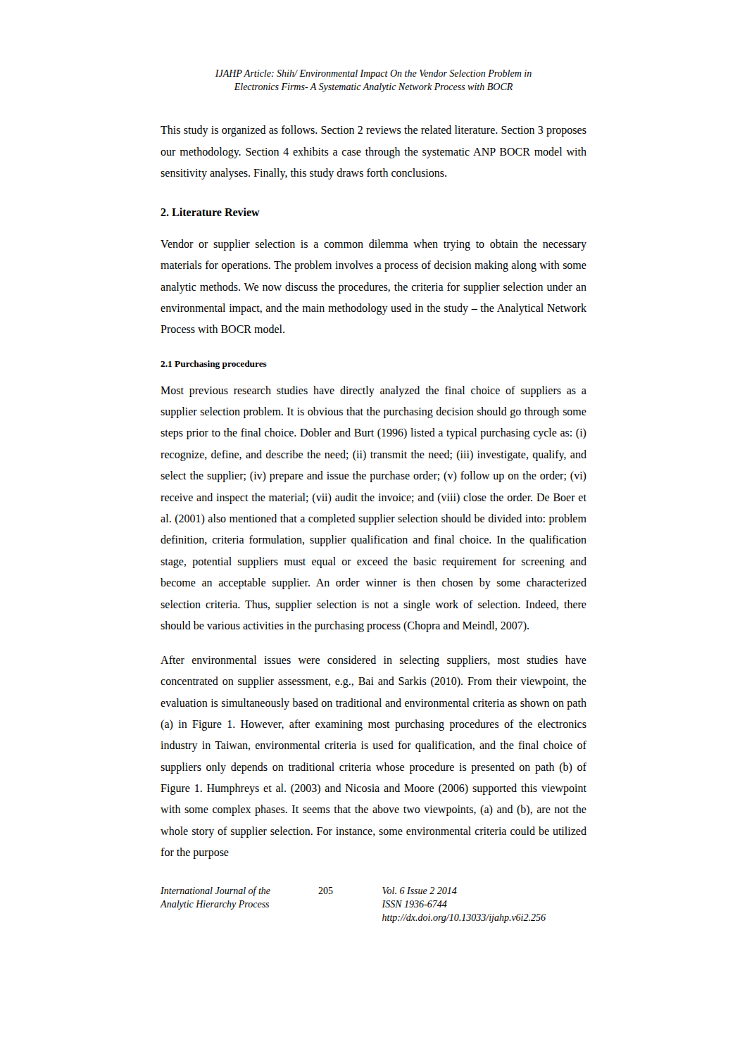IJAHP Article: Shih/ Environmental Impact On the Vendor Selection Problem in Electronics Firms- A Systematic Analytic Network Process with BOCR
This study is organized as follows. Section 2 reviews the related literature. Section 3 proposes our methodology. Section 4 exhibits a case through the systematic ANP BOCR model with sensitivity analyses. Finally, this study draws forth conclusions.
2. Literature Review
Vendor or supplier selection is a common dilemma when trying to obtain the necessary materials for operations. The problem involves a process of decision making along with some analytic methods. We now discuss the procedures, the criteria for supplier selection under an environmental impact, and the main methodology used in the study – the Analytical Network Process with BOCR model.
2.1 Purchasing procedures
Most previous research studies have directly analyzed the final choice of suppliers as a supplier selection problem. It is obvious that the purchasing decision should go through some steps prior to the final choice. Dobler and Burt (1996) listed a typical purchasing cycle as: (i) recognize, define, and describe the need; (ii) transmit the need; (iii) investigate, qualify, and select the supplier; (iv) prepare and issue the purchase order; (v) follow up on the order; (vi) receive and inspect the material; (vii) audit the invoice; and (viii) close the order. De Boer et al. (2001) also mentioned that a completed supplier selection should be divided into: problem definition, criteria formulation, supplier qualification and final choice. In the qualification stage, potential suppliers must equal or exceed the basic requirement for screening and become an acceptable supplier. An order winner is then chosen by some characterized selection criteria. Thus, supplier selection is not a single work of selection. Indeed, there should be various activities in the purchasing process (Chopra and Meindl, 2007).
After environmental issues were considered in selecting suppliers, most studies have concentrated on supplier assessment, e.g., Bai and Sarkis (2010). From their viewpoint, the evaluation is simultaneously based on traditional and environmental criteria as shown on path (a) in Figure 1. However, after examining most purchasing procedures of the electronics industry in Taiwan, environmental criteria is used for qualification, and the final choice of suppliers only depends on traditional criteria whose procedure is presented on path (b) of Figure 1. Humphreys et al. (2003) and Nicosia and Moore (2006) supported this viewpoint with some complex phases. It seems that the above two viewpoints, (a) and (b), are not the whole story of supplier selection. For instance, some environmental criteria could be utilized for the purpose
International Journal of the
Analytic Hierarchy Process
205
Vol. 6 Issue 2 2014
ISSN 1936-6744
http://dx.doi.org/10.13033/ijahp.v6i2.256